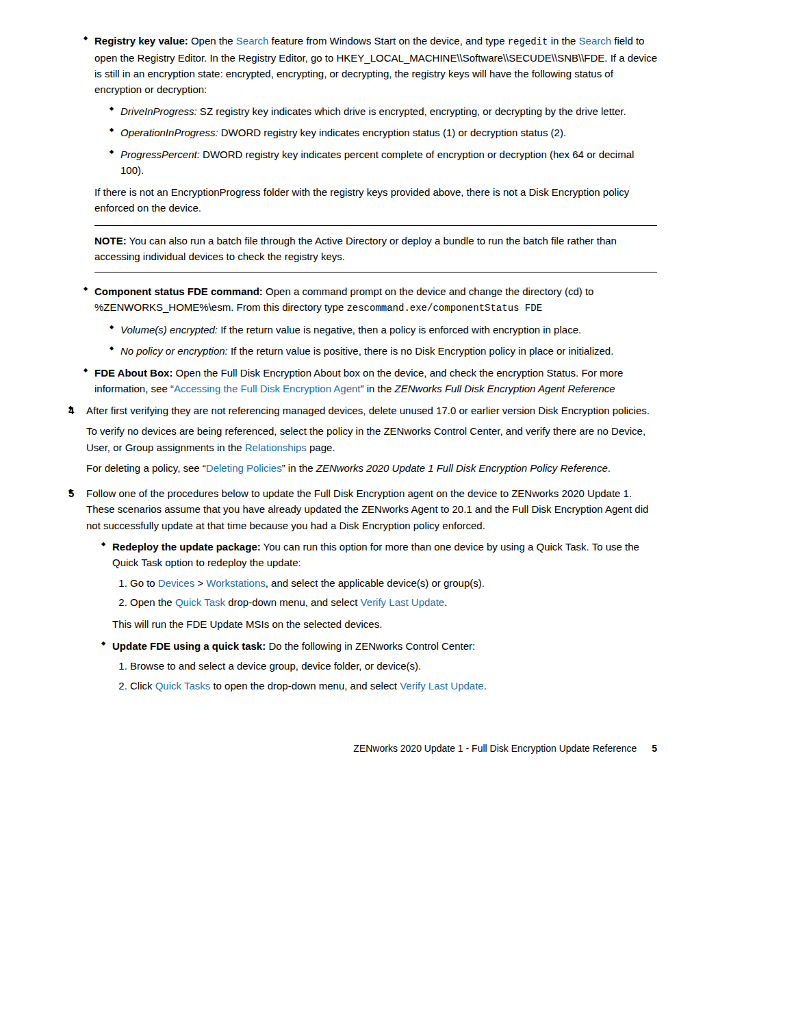Registry key value: Open the Search feature from Windows Start on the device, and type regedit in the Search field to open the Registry Editor. In the Registry Editor, go to HKEY_LOCAL_MACHINE\\Software\\SECUDE\\SNB\\FDE. If a device is still in an encryption state: encrypted, encrypting, or decrypting, the registry keys will have the following status of encryption or decryption:
DriveInProgress: SZ registry key indicates which drive is encrypted, encrypting, or decrypting by the drive letter.
OperationInProgress: DWORD registry key indicates encryption status (1) or decryption status (2).
ProgressPercent: DWORD registry key indicates percent complete of encryption or decryption (hex 64 or decimal 100).
If there is not an EncryptionProgress folder with the registry keys provided above, there is not a Disk Encryption policy enforced on the device.
NOTE: You can also run a batch file through the Active Directory or deploy a bundle to run the batch file rather than accessing individual devices to check the registry keys.
Component status FDE command: Open a command prompt on the device and change the directory (cd) to %ZENWORKS_HOME%\esm. From this directory type zescommand.exe/componentStatus FDE
Volume(s) encrypted: If the return value is negative, then a policy is enforced with encryption in place.
No policy or encryption: If the return value is positive, there is no Disk Encryption policy in place or initialized.
FDE About Box: Open the Full Disk Encryption About box on the device, and check the encryption Status. For more information, see “Accessing the Full Disk Encryption Agent” in the ZENworks Full Disk Encryption Agent Reference
4 After first verifying they are not referencing managed devices, delete unused 17.0 or earlier version Disk Encryption policies.
To verify no devices are being referenced, select the policy in the ZENworks Control Center, and verify there are no Device, User, or Group assignments in the Relationships page.
For deleting a policy, see “Deleting Policies” in the ZENworks 2020 Update 1 Full Disk Encryption Policy Reference.
5 Follow one of the procedures below to update the Full Disk Encryption agent on the device to ZENworks 2020 Update 1. These scenarios assume that you have already updated the ZENworks Agent to 20.1 and the Full Disk Encryption Agent did not successfully update at that time because you had a Disk Encryption policy enforced.
Redeploy the update package: You can run this option for more than one device by using a Quick Task. To use the Quick Task option to redeploy the update:
Go to Devices > Workstations, and select the applicable device(s) or group(s).
Open the Quick Task drop-down menu, and select Verify Last Update.
This will run the FDE Update MSIs on the selected devices.
Update FDE using a quick task: Do the following in ZENworks Control Center:
Browse to and select a device group, device folder, or device(s).
Click Quick Tasks to open the drop-down menu, and select Verify Last Update.
ZENworks 2020 Update 1 - Full Disk Encryption Update Reference 5